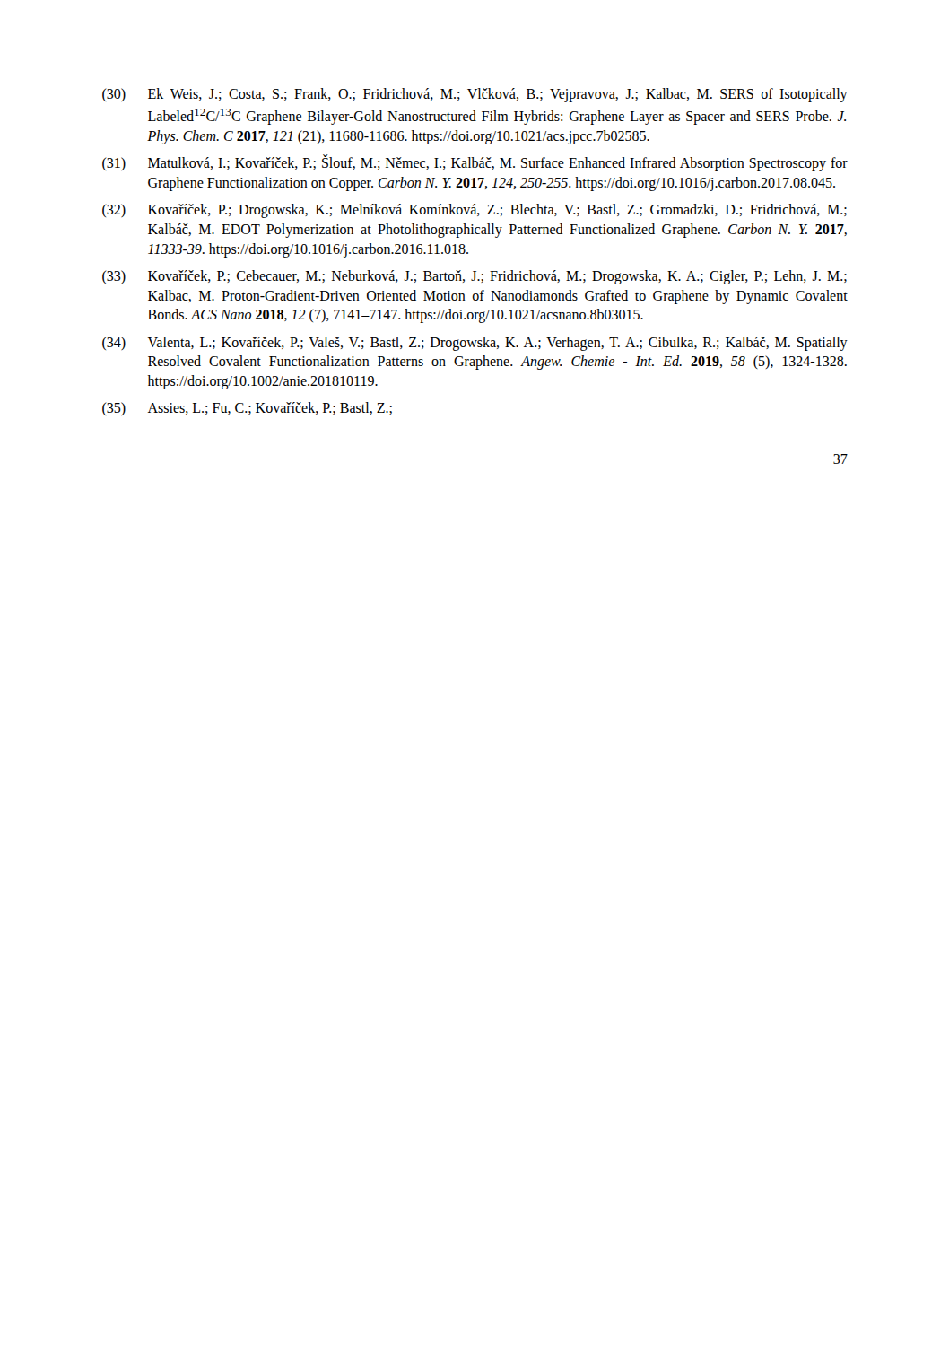(30) Ek Weis, J.; Costa, S.; Frank, O.; Fridrichová, M.; Vlčková, B.; Vejpravova, J.; Kalbac, M. SERS of Isotopically Labeled12C/13C Graphene Bilayer-Gold Nanostructured Film Hybrids: Graphene Layer as Spacer and SERS Probe. J. Phys. Chem. C 2017, 121 (21), 11680-11686. https://doi.org/10.1021/acs.jpcc.7b02585.
(31) Matulková, I.; Kovaříček, P.; Šlouf, M.; Němec, I.; Kalbáč, M. Surface Enhanced Infrared Absorption Spectroscopy for Graphene Functionalization on Copper. Carbon N. Y. 2017, 124, 250-255. https://doi.org/10.1016/j.carbon.2017.08.045.
(32) Kovaříček, P.; Drogowska, K.; Melníková Komínková, Z.; Blechta, V.; Bastl, Z.; Gromadzki, D.; Fridrichová, M.; Kalbáč, M. EDOT Polymerization at Photolithographically Patterned Functionalized Graphene. Carbon N. Y. 2017, 11333-39. https://doi.org/10.1016/j.carbon.2016.11.018.
(33) Kovaříček, P.; Cebecauer, M.; Neburková, J.; Bartoň, J.; Fridrichová, M.; Drogowska, K. A.; Cigler, P.; Lehn, J. M.; Kalbac, M. Proton-Gradient-Driven Oriented Motion of Nanodiamonds Grafted to Graphene by Dynamic Covalent Bonds. ACS Nano 2018, 12 (7), 7141–7147. https://doi.org/10.1021/acsnano.8b03015.
(34) Valenta, L.; Kovaříček, P.; Valeš, V.; Bastl, Z.; Drogowska, K. A.; Verhagen, T. A.; Cibulka, R.; Kalbáč, M. Spatially Resolved Covalent Functionalization Patterns on Graphene. Angew. Chemie - Int. Ed. 2019, 58 (5), 1324-1328. https://doi.org/10.1002/anie.201810119.
(35) Assies, L.; Fu, C.; Kovaříček, P.; Bastl, Z.;
37